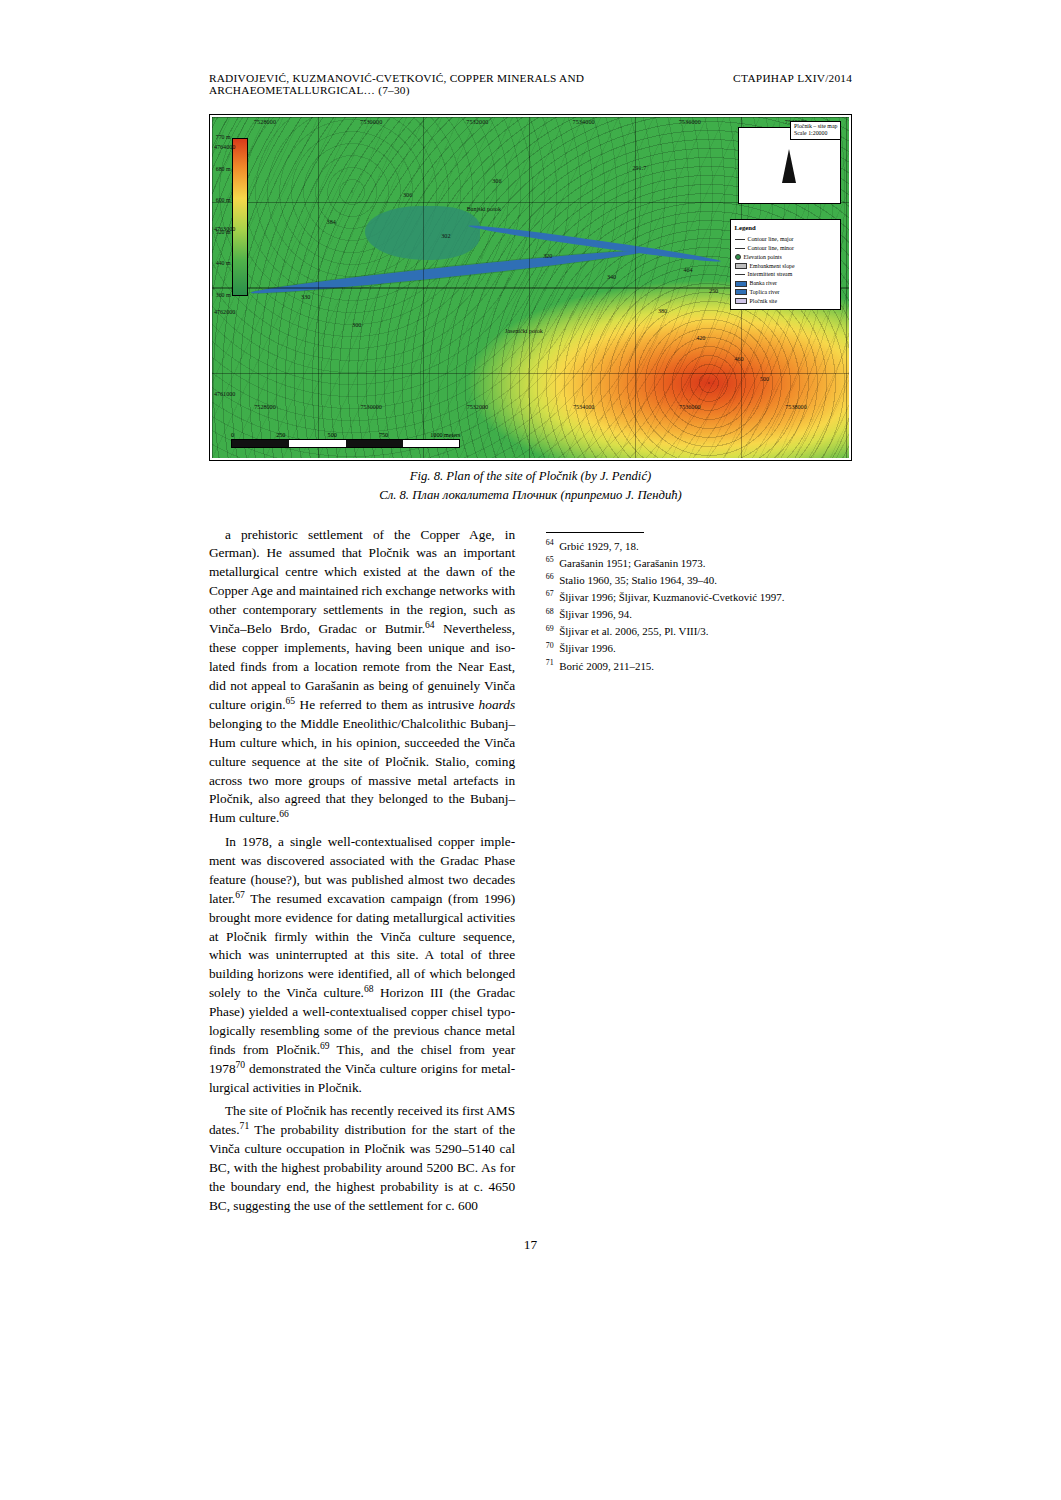RADIVOJEVIĆ, KUZMANOVIĆ-CVETKOVIĆ, Copper minerals and archaeometallurgical… (7–30)
СТАРИНАР LXIV/2014
770 m 680 m 600 m 520 m 440 m 360 m
7528000 7530000 7532000 7534000 7536000 7538000
7528000 7530000 7532000 7534000 7536000 7538000
4764000 4763000 4762000 4761000
Pločnik – site map
Scale 1:20000
N
Legend
Contour line, major
Contour line, minor
Elevation points
Embankment slope
Intermittent stream
Banka river
Toplica river
Pločnik site
384 306 302 306 320 340 380 420 460 500 330 300 Jasenički potok Banjski potok 291.7 464 250
02505007501000 meters
Fig. 8. Plan of the site of Pločnik (by J. Pendić)
Сл. 8. План локалитета Плочник (припремио Ј. Пендић)
a prehistoric settlement of the Copper Age, in German). He assumed that Pločnik was an important metallurgical centre which existed at the dawn of the Copper Age and maintained rich exchange networks with other contemporary settlements in the region, such as Vinča–Belo Brdo, Gradac or Butmir.64 Nevertheless, these copper implements, having been unique and isolated finds from a location remote from the Near East, did not appeal to Garašanin as being of genuinely Vinča culture origin.65 He referred to them as intrusive hoards belonging to the Middle Eneolithic/Chalcolithic Bubanj–Hum culture which, in his opinion, succeeded the Vinča culture sequence at the site of Pločnik. Stalio, coming across two more groups of massive metal artefacts in Pločnik, also agreed that they belonged to the Bubanj–Hum culture.66
In 1978, a single well-contextualised copper implement was discovered associated with the Gradac Phase feature (house?), but was published almost two decades later.67 The resumed excavation campaign (from 1996) brought more evidence for dating metallurgical activities at Pločnik firmly within the Vinča culture sequence, which was uninterrupted at this site. A total of three building horizons were identified, all of which belonged solely to the Vinča culture.68 Horizon III (the Gradac Phase) yielded a well-contextualised copper chisel typologically resembling some of the previous chance metal finds from Pločnik.69 This, and the chisel from year 197870 demonstrated the Vinča culture origins for metallurgical activities in Pločnik.
The site of Pločnik has recently received its first AMS dates.71 The probability distribution for the start of the Vinča culture occupation in Pločnik was 5290–5140 cal BC, with the highest probability around 5200 BC. As for the boundary end, the highest probability is at c. 4650 BC, suggesting the use of the settlement for c. 600
64 Grbić 1929, 7, 18.
65 Garašanin 1951; Garašanin 1973.
66 Stalio 1960, 35; Stalio 1964, 39–40.
67 Šljivar 1996; Šljivar, Kuzmanović-Cvetković 1997.
68 Šljivar 1996, 94.
69 Šljivar et al. 2006, 255, Pl. VIII/3.
70 Šljivar 1996.
71 Borić 2009, 211–215.
17